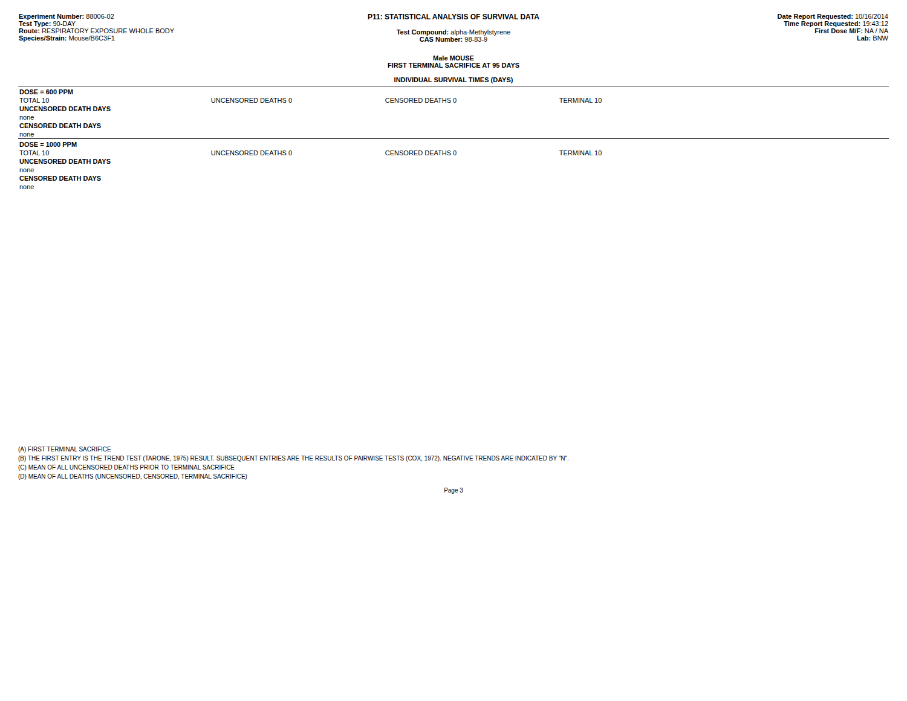| Experiment Number: 88006-02 Test Type: 90-DAY Route: RESPIRATORY EXPOSURE WHOLE BODY Species/Strain: Mouse/B6C3F1 | P11: STATISTICAL ANALYSIS OF SURVIVAL DATA Test Compound: alpha-Methylstyrene CAS Number: 98-83-9 | Date Report Requested: 10/16/2014 Time Report Requested: 19:43:12 First Dose M/F: NA / NA Lab: BNW |
Male MOUSE
FIRST TERMINAL SACRIFICE AT 95 DAYS
INDIVIDUAL SURVIVAL TIMES (DAYS)
| DOSE = 600 PPM |
| TOTAL 10 | UNCENSORED DEATHS 0 | CENSORED DEATHS 0 | TERMINAL 10 | |
| UNCENSORED DEATH DAYS |
| none |
| CENSORED DEATH DAYS |
| none |
| DOSE = 1000 PPM |
| TOTAL 10 | UNCENSORED DEATHS 0 | CENSORED DEATHS 0 | TERMINAL 10 | |
| UNCENSORED DEATH DAYS |
| none |
| CENSORED DEATH DAYS |
| none |
(A) FIRST TERMINAL SACRIFICE
(B) THE FIRST ENTRY IS THE TREND TEST (TARONE, 1975) RESULT. SUBSEQUENT ENTRIES ARE THE RESULTS OF PAIRWISE TESTS (COX, 1972). NEGATIVE TRENDS ARE INDICATED BY "N".
(C) MEAN OF ALL UNCENSORED DEATHS PRIOR TO TERMINAL SACRIFICE
(D) MEAN OF ALL DEATHS (UNCENSORED, CENSORED, TERMINAL SACRIFICE)
Page 3